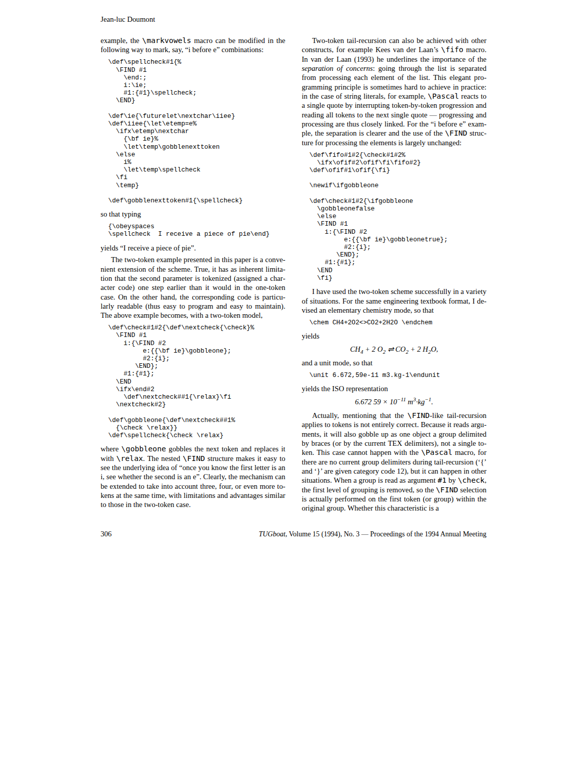Jean-luc Doumont
example, the \markvowels macro can be modified in the following way to mark, say, “i before e” combinations:
\def\spellcheck#1{%
  \FIND #1
    \end:;
    i:\ie;
    #1:{#1}\spellcheck;
  \END}

\def\ie{\futurelet\nextchar\iiee}
\def\iiee{\let\etemp=e%
  \ifx\etemp\nextchar
    {\bf ie}%
    \let\temp\gobblenexttoken
  \else
    i%
    \let\temp\spellcheck
  \fi
  \temp}

\def\gobblenexttoken#1{\spellcheck}
so that typing
{\obeyspaces
\spellcheck  I receive a piece of pie\end}
yields “I receive a piece of pie”.
The two-token example presented in this paper is a convenient extension of the scheme. True, it has as inherent limitation that the second parameter is tokenized (assigned a character code) one step earlier than it would in the one-token case. On the other hand, the corresponding code is particularly readable (thus easy to program and easy to maintain). The above example becomes, with a two-token model,
\def\check#1#2{\def\nextcheck{\check}%
  \FIND #1
    i:{\FIND #2
         e:{{\bf ie}\gobbleone};
         #2:{i};
       \END};
    #1:{#1};
  \END
  \ifx\end#2
    \def\nextcheck##1{\relax}\fi
  \nextcheck#2}

\def\gobbleone{\def\nextcheck##1%
  {\check \relax}}
\def\spellcheck{\check \relax}
where \gobbleone gobbles the next token and replaces it with \relax. The nested \FIND structure makes it easy to see the underlying idea of “once you know the first letter is an i, see whether the second is an e”. Clearly, the mechanism can be extended to take into account three, four, or even more tokens at the same time, with limitations and advantages similar to those in the two-token case.
Two-token tail-recursion can also be achieved with other constructs, for example Kees van der Laan’s \fifo macro. In van der Laan (1993) he underlines the importance of the separation of concerns: going through the list is separated from processing each element of the list. This elegant programming principle is sometimes hard to achieve in practice: in the case of string literals, for example, \Pascal reacts to a single quote by interrupting token-by-token progression and reading all tokens to the next single quote — progressing and processing are thus closely linked. For the “i before e” example, the separation is clearer and the use of the \FIND structure for processing the elements is largely unchanged:
\def\fifo#1#2{\check#1#2%
  \ifx\ofif#2\ofif\fi\fifo#2}
\def\ofif#1\ofif{\fi}

\newif\ifgobbleone

\def\check#1#2{\ifgobbleone
  \gobbleonefalse
  \else
  \FIND #1
    i:{\FIND #2
         e:{{\bf ie}\gobbleonetrue};
         #2:{i};
       \END};
    #1:{#1};
  \END
  \fi}
I have used the two-token scheme successfully in a variety of situations. For the same engineering textbook format, I devised an elementary chemistry mode, so that
\chem CH4+2O2<>CO2+2H2O \endchem
yields
CH4 + 2 O2 ⇌ CO2 + 2 H2O,
and a unit mode, so that
\unit 6.672,59e-11 m3.kg-1\endunit
yields the ISO representation
6.672 59 × 10−11 m3·kg−1.
Actually, mentioning that the \FIND-like tail-recursion applies to tokens is not entirely correct. Because it reads arguments, it will also gobble up as one object a group delimited by braces (or by the current Te X delimiters), not a single token. This case cannot happen with the \Pascal macro, for there are no current group delimiters during tail-recursion (‘{’ and ‘}’ are given category code 12), but it can happen in other situations. When a group is read as argument #1 by \check, the first level of grouping is removed, so the \FIND selection is actually performed on the first token (or group) within the original group. Whether this characteristic is a
306 TUGboat, Volume 15 (1994), No. 3 — Proceedings of the 1994 Annual Meeting